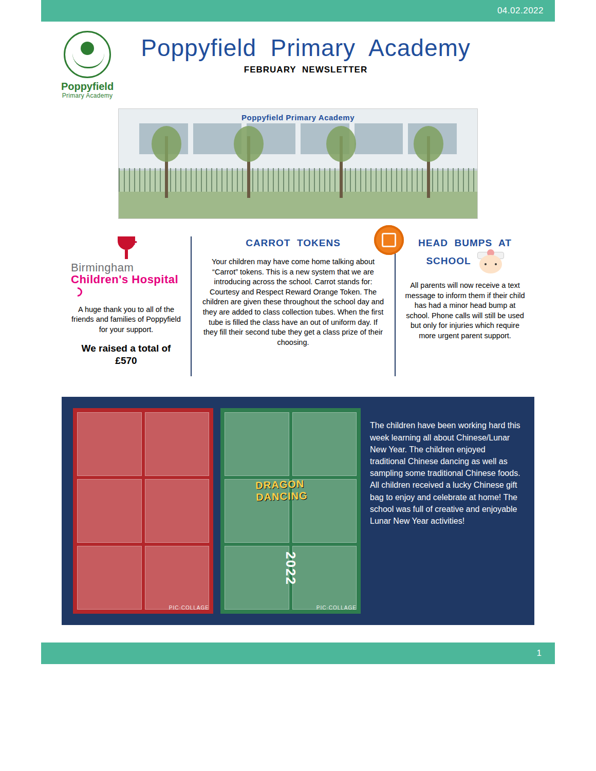04.02.2022
Poppyfield
Primary Academy
Poppyfield Primary Academy
FEBRUARY NEWSLETTER
Poppyfield Primary Academy
✚
Birmingham
Children's Hospital
A huge thank you to all of the friends and families of Poppyfield for your support.
We raised a total of £570
CARROT TOKENS
Your children may have come home talking about “Carrot” tokens. This is a new system that we are introducing across the school. Carrot stands for: Courtesy and Respect Reward Orange Token. The children are given these throughout the school day and they are added to class collection tubes. When the first tube is filled the class have an out of uniform day. If they fill their second tube they get a class prize of their choosing.
HEAD BUMPS AT SCHOOL
All parents will now receive a text message to inform them if their child has had a minor head bump at school. Phone calls will still be used but only for injuries which require more urgent parent support.
PIC·COLLAGE
DRAGON DANCING
2022
PIC·COLLAGE
The children have been working hard this week learning all about Chinese/Lunar New Year. The children enjoyed traditional Chinese dancing as well as sampling some traditional Chinese foods. All children received a lucky Chinese gift bag to enjoy and celebrate at home! The school was full of creative and enjoyable Lunar New Year activities!
1